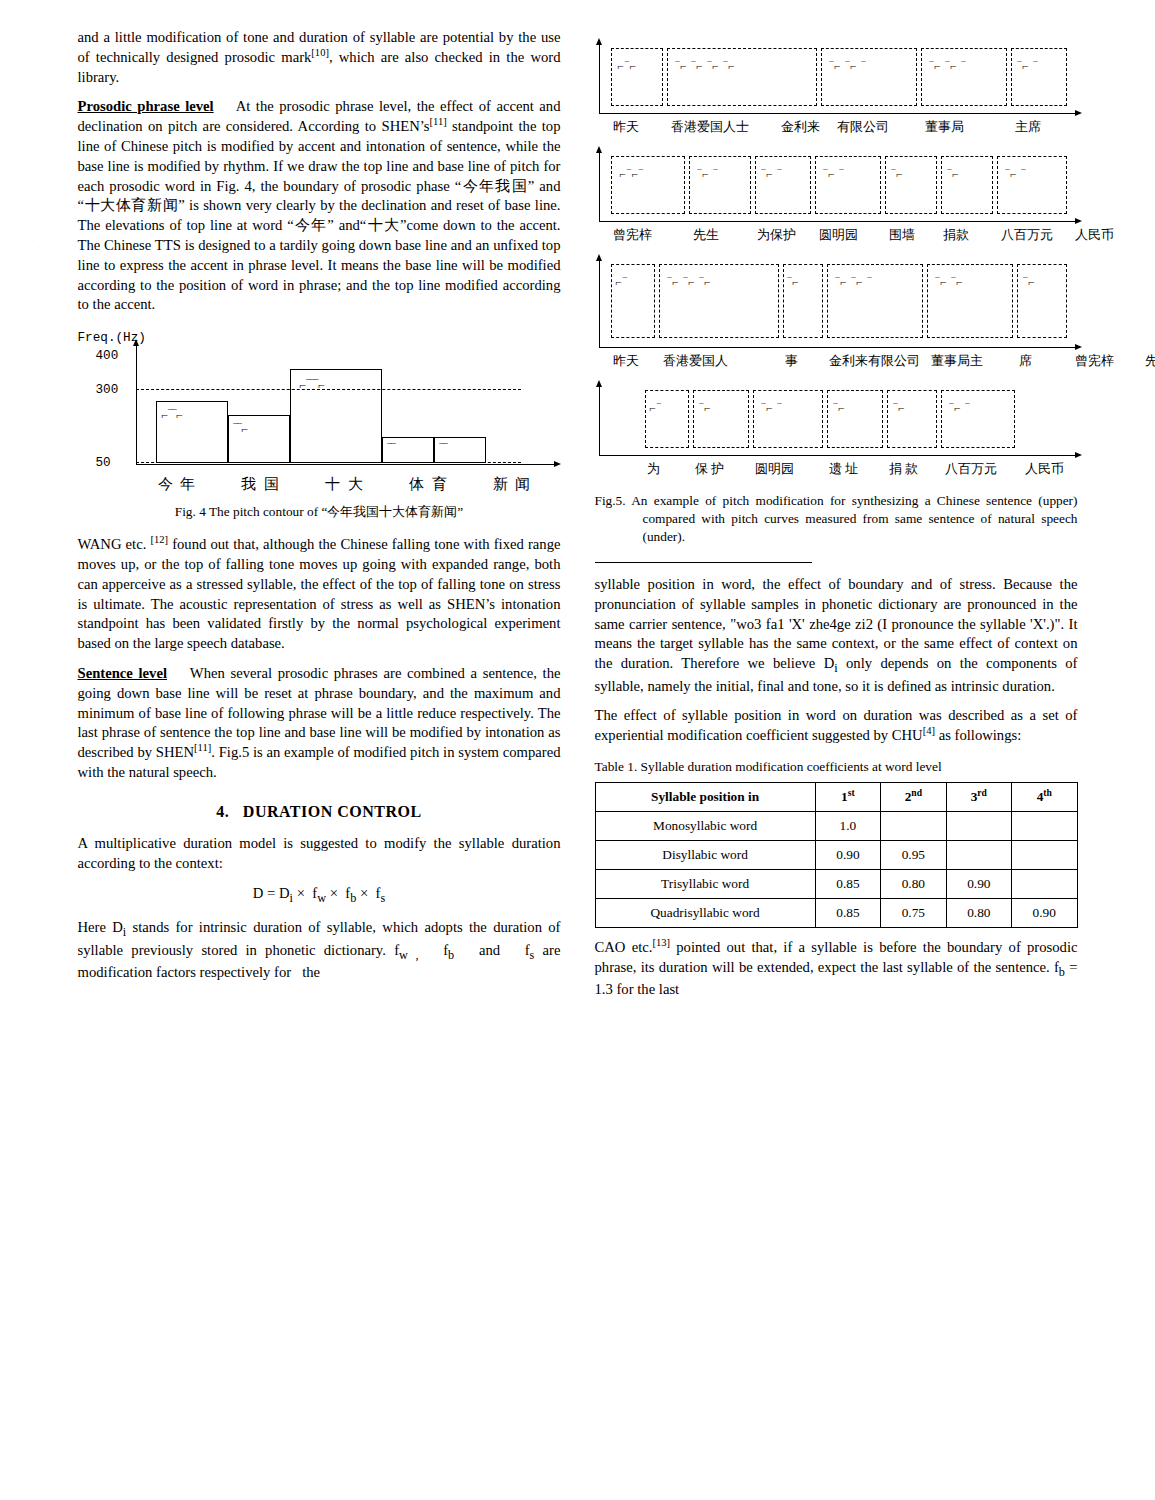and a little modification of tone and duration of syllable are potential by the use of technically designed prosodic mark[10], which are also checked in the word library.
Prosodic phrase level At the prosodic phrase level, the effect of accent and declination on pitch are considered. According to SHEN’s[11] standpoint the top line of Chinese pitch is modified by accent and intonation of sentence, while the base line is modified by rhythm. If we draw the top line and base line of pitch for each prosodic word in Fig. 4, the boundary of prosodic phase “今年我国” and “十大体育新闻” is shown very clearly by the declination and reset of base line. The elevations of top line at word “今年” and“十大”come down to the accent. The Chinese TTS is designed to a tardily going down base line and an unfixed top line to express the accent in phrase level. It means the base line will be modified according to the position of word in phrase; and the top line modified according to the accent.
Freq.(Hz)
400
300
50
⌐‾‾⌐
‾‾⌐
⌐‾‾‾⌐
‾‾
‾‾
今 年 我 国 十 大 体 育 新 闻
Fig. 4 The pitch contour of “今年我国十大体育新闻”
WANG etc. [12] found out that, although the Chinese falling tone with fixed range moves up, or the top of falling tone moves up going with expanded range, both can apperceive as a stressed syllable, the effect of the top of falling tone on stress is ultimate. The acoustic representation of stress as well as SHEN’s intonation standpoint has been validated firstly by the normal psychological experiment based on the large speech database.
Sentence level When several prosodic phrases are combined a sentence, the going down base line will be reset at phrase boundary, and the maximum and minimum of base line of following phrase will be a little reduce respectively. The last phrase of sentence the top line and base line will be modified by intonation as described by SHEN[11]. Fig.5 is an example of modified pitch in system compared with the natural speech.
4. DURATION CONTROL
A multiplicative duration model is suggested to modify the syllable duration according to the context:
D = Di × fw × fb × fs
Here Di stands for intrinsic duration of syllable, which adopts the duration of syllable previously stored in phonetic dictionary. fw , fb and fs are modification factors respectively for the
⌐‾⌐
‾⌐ ‾⌐ ‾⌐ ‾⌐
‾⌐ ‾⌐ ‾
‾⌐ ‾⌐ ‾
‾⌐ ‾
昨天 香港爱国人士 金利来 有限公司 董事局 主席
⌐‾⌐‾
‾⌐ ‾
‾⌐ ‾
‾⌐ ‾
‾⌐
‾⌐
‾⌐ ‾
曾宪梓 先生 为保护 圆明园 围墙 捐款 八百万元 人民币
⌐‾
‾⌐ ‾⌐ ‾⌐
‾⌐
‾⌐ ‾⌐ ‾
‾⌐ ‾⌐
‾⌐
昨天 香港爱国人 事 金利来有限公司 董事局主 席 曾宪梓 先生
⌐‾
‾⌐
‾⌐ ‾
‾⌐
‾⌐
‾⌐ ‾
为 保 护 圆明园 遗 址 捐 款 八百万元 人民币
Fig.5. An example of pitch modification for synthesizing a Chinese sentence (upper) compared with pitch curves measured from same sentence of natural speech (under).
syllable position in word, the effect of boundary and of stress. Because the pronunciation of syllable samples in phonetic dictionary are pronounced in the same carrier sentence, "wo3 fa1 'X' zhe4ge zi2 (I pronounce the syllable 'X'.)". It means the target syllable has the same context, or the same effect of context on the duration. Therefore we believe Di only depends on the components of syllable, namely the initial, final and tone, so it is defined as intrinsic duration.
The effect of syllable position in word on duration was described as a set of experiential modification coefficient suggested by CHU[4] as followings:
Table 1. Syllable duration modification coefficients at word level
| Syllable position in | 1 st | 2 nd | 3 rd | 4 th |
| --- | --- | --- | --- | --- |
| Monosyllabic word | 1.0 | | | |
| Disyllabic word | 0.90 | 0.95 | | |
| Trisyllabic word | 0.85 | 0.80 | 0.90 | |
| Quadrisyllabic word | 0.85 | 0.75 | 0.80 | 0.90 |
CAO etc.[13] pointed out that, if a syllable is before the boundary of prosodic phrase, its duration will be extended, expect the last syllable of the sentence. fb = 1.3 for the last